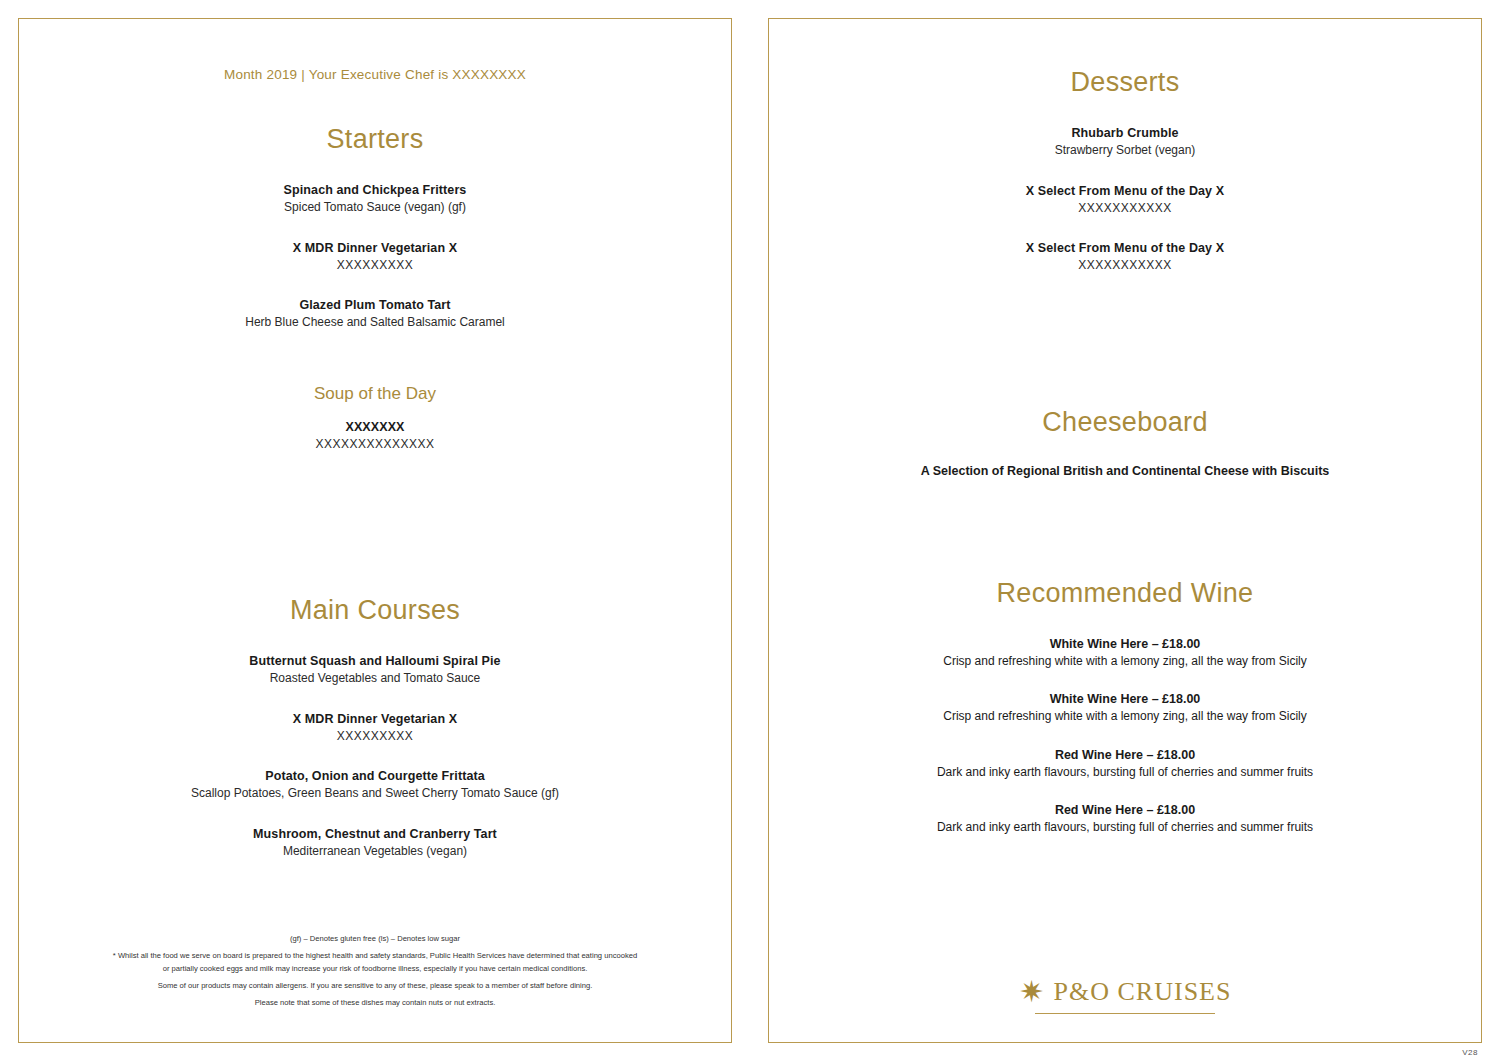Month 2019 | Your Executive Chef is XXXXXXXX
Starters
Spinach and Chickpea Fritters Spiced Tomato Sauce (vegan) (gf)
X MDR Dinner Vegetarian X XXXXXXXXX
Glazed Plum Tomato Tart Herb Blue Cheese and Salted Balsamic Caramel
Soup of the Day
XXXXXXX XXXXXXXXXXXXXX
Main Courses
Butternut Squash and Halloumi Spiral Pie Roasted Vegetables and Tomato Sauce
X MDR Dinner Vegetarian X XXXXXXXXX
Potato, Onion and Courgette Frittata Scallop Potatoes, Green Beans and Sweet Cherry Tomato Sauce (gf)
Mushroom, Chestnut and Cranberry Tart Mediterranean Vegetables (vegan)
(gf) – Denotes gluten free (ls) – Denotes low sugar
* Whilst all the food we serve on board is prepared to the highest health and safety standards, Public Health Services have determined that eating uncooked
or partially cooked eggs and milk may increase your risk of foodborne illness, especially if you have certain medical conditions.
Some of our products may contain allergens. If you are sensitive to any of these, please speak to a member of staff before dining.
Please note that some of these dishes may contain nuts or nut extracts.
Desserts
Rhubarb Crumble Strawberry Sorbet (vegan)
X Select From Menu of the Day X XXXXXXXXXXX
X Select From Menu of the Day X XXXXXXXXXXX
Cheeseboard
A Selection of Regional British and Continental Cheese with Biscuits
Recommended Wine
White Wine Here – £18.00 Crisp and refreshing white with a lemony zing, all the way from Sicily
White Wine Here – £18.00 Crisp and refreshing white with a lemony zing, all the way from Sicily
Red Wine Here – £18.00 Dark and inky earth flavours, bursting full of cherries and summer fruits
Red Wine Here – £18.00 Dark and inky earth flavours, bursting full of cherries and summer fruits
✷ P&O CRUISES
V28